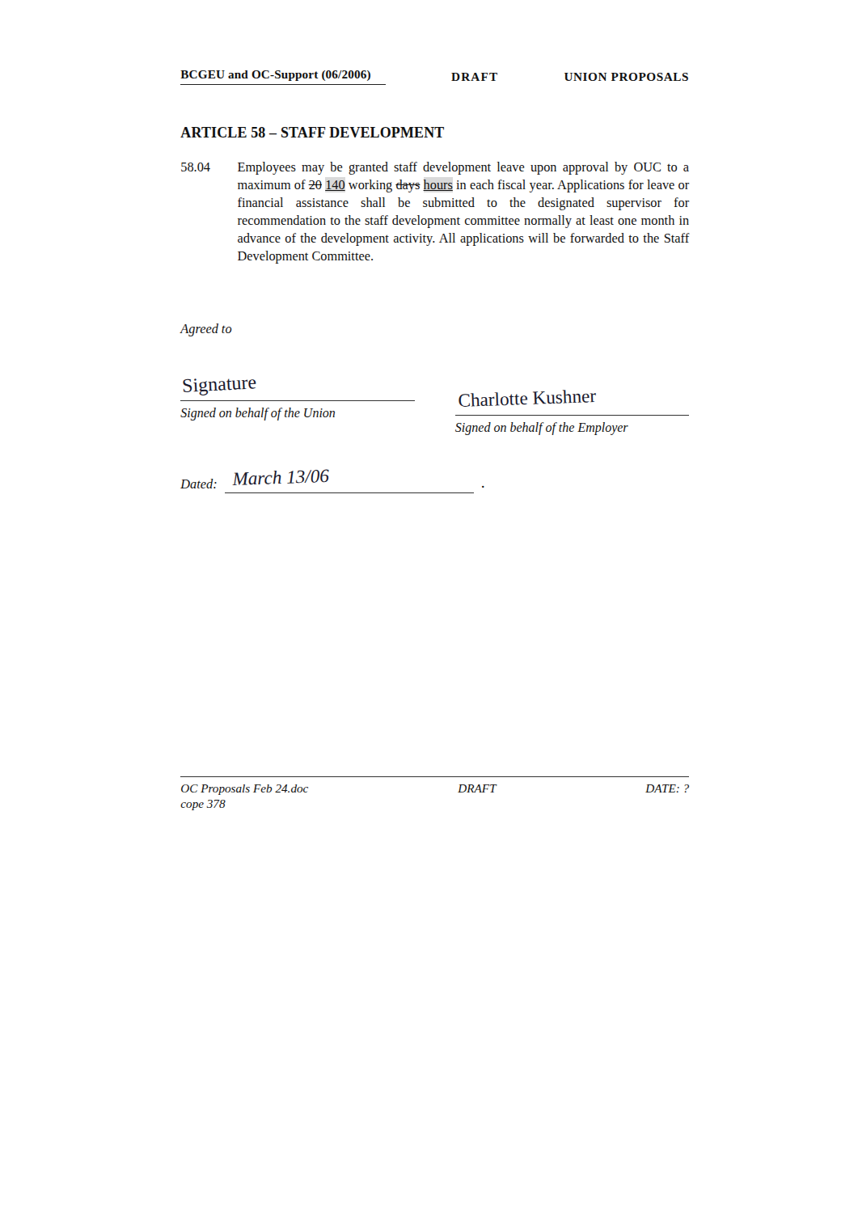BCGEU and OC-Support (06/2006)
DRAFT
UNION PROPOSALS
ARTICLE 58 – STAFF DEVELOPMENT
58.04
Employees may be granted staff development leave upon approval by OUC to a maximum of 20 140 working days hours in each fiscal year. Applications for leave or financial assistance shall be submitted to the designated supervisor for recommendation to the staff development committee normally at least one month in advance of the development activity. All applications will be forwarded to the Staff Development Committee.
Agreed to
Signature
Signed on behalf of the Union
Charlotte Kushner
Signed on behalf of the Employer
Dated: March 13/06 .
OC Proposals Feb 24.doc
cope 378
DRAFT
DATE: ?